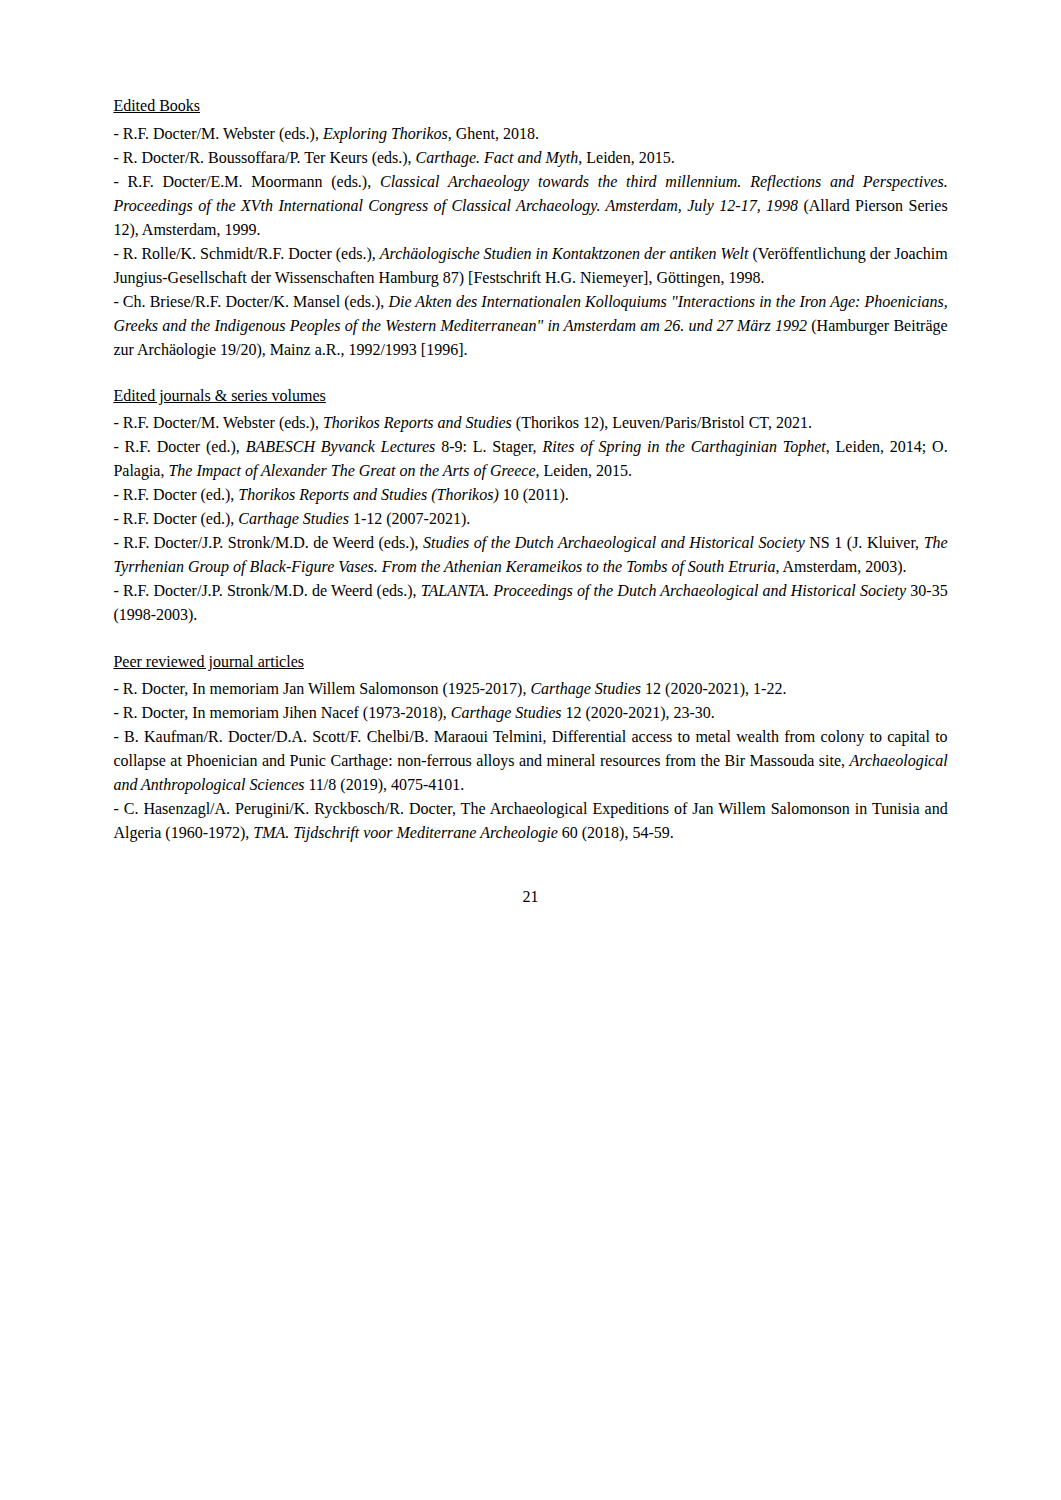Edited Books
- R.F. Docter/M. Webster (eds.), Exploring Thorikos, Ghent, 2018.
- R. Docter/R. Boussoffara/P. Ter Keurs (eds.), Carthage. Fact and Myth, Leiden, 2015.
- R.F. Docter/E.M. Moormann (eds.), Classical Archaeology towards the third millennium. Reflections and Perspectives. Proceedings of the XVth International Congress of Classical Archaeology. Amsterdam, July 12-17, 1998 (Allard Pierson Series 12), Amsterdam, 1999.
- R. Rolle/K. Schmidt/R.F. Docter (eds.), Archäologische Studien in Kontaktzonen der antiken Welt (Veröffentlichung der Joachim Jungius-Gesellschaft der Wissenschaften Hamburg 87) [Festschrift H.G. Niemeyer], Göttingen, 1998.
- Ch. Briese/R.F. Docter/K. Mansel (eds.), Die Akten des Internationalen Kolloquiums "Interactions in the Iron Age: Phoenicians, Greeks and the Indigenous Peoples of the Western Mediterranean" in Amsterdam am 26. und 27 März 1992 (Hamburger Beiträge zur Archäologie 19/20), Mainz a.R., 1992/1993 [1996].
Edited journals & series volumes
- R.F. Docter/M. Webster (eds.), Thorikos Reports and Studies (Thorikos 12), Leuven/Paris/Bristol CT, 2021.
- R.F. Docter (ed.), BABESCH Byvanck Lectures 8-9: L. Stager, Rites of Spring in the Carthaginian Tophet, Leiden, 2014; O. Palagia, The Impact of Alexander The Great on the Arts of Greece, Leiden, 2015.
- R.F. Docter (ed.), Thorikos Reports and Studies (Thorikos) 10 (2011).
- R.F. Docter (ed.), Carthage Studies 1-12 (2007-2021).
- R.F. Docter/J.P. Stronk/M.D. de Weerd (eds.), Studies of the Dutch Archaeological and Historical Society NS 1 (J. Kluiver, The Tyrrhenian Group of Black-Figure Vases. From the Athenian Kerameikos to the Tombs of South Etruria, Amsterdam, 2003).
- R.F. Docter/J.P. Stronk/M.D. de Weerd (eds.), TALANTA. Proceedings of the Dutch Archaeological and Historical Society 30-35 (1998-2003).
Peer reviewed journal articles
- R. Docter, In memoriam Jan Willem Salomonson (1925-2017), Carthage Studies 12 (2020-2021), 1-22.
- R. Docter, In memoriam Jihen Nacef (1973-2018), Carthage Studies 12 (2020-2021), 23-30.
- B. Kaufman/R. Docter/D.A. Scott/F. Chelbi/B. Maraoui Telmini, Differential access to metal wealth from colony to capital to collapse at Phoenician and Punic Carthage: non-ferrous alloys and mineral resources from the Bir Massouda site, Archaeological and Anthropological Sciences 11/8 (2019), 4075-4101.
- C. Hasenzagl/A. Perugini/K. Ryckbosch/R. Docter, The Archaeological Expeditions of Jan Willem Salomonson in Tunisia and Algeria (1960-1972), TMA. Tijdschrift voor Mediterrane Archeologie 60 (2018), 54-59.
21